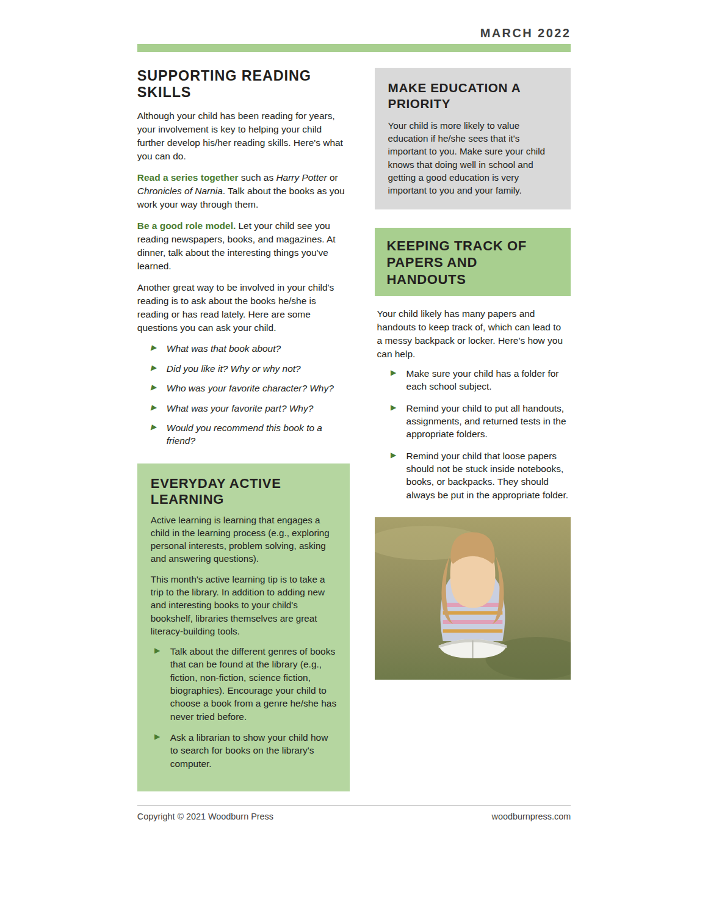MARCH 2022
SUPPORTING READING SKILLS
Although your child has been reading for years, your involvement is key to helping your child further develop his/her reading skills. Here's what you can do.
Read a series together such as Harry Potter or Chronicles of Narnia. Talk about the books as you work your way through them.
Be a good role model. Let your child see you reading newspapers, books, and magazines. At dinner, talk about the interesting things you've learned.
Another great way to be involved in your child's reading is to ask about the books he/she is reading or has read lately. Here are some questions you can ask your child.
What was that book about?
Did you like it? Why or why not?
Who was your favorite character? Why?
What was your favorite part? Why?
Would you recommend this book to a friend?
EVERYDAY ACTIVE LEARNING
Active learning is learning that engages a child in the learning process (e.g., exploring personal interests, problem solving, asking and answering questions).
This month's active learning tip is to take a trip to the library. In addition to adding new and interesting books to your child's bookshelf, libraries themselves are great literacy-building tools.
Talk about the different genres of books that can be found at the library (e.g., fiction, non-fiction, science fiction, biographies). Encourage your child to choose a book from a genre he/she has never tried before.
Ask a librarian to show your child how to search for books on the library's computer.
MAKE EDUCATION A PRIORITY
Your child is more likely to value education if he/she sees that it's important to you. Make sure your child knows that doing well in school and getting a good education is very important to you and your family.
KEEPING TRACK OF PAPERS AND HANDOUTS
Your child likely has many papers and handouts to keep track of, which can lead to a messy backpack or locker. Here's how you can help.
Make sure your child has a folder for each school subject.
Remind your child to put all handouts, assignments, and returned tests in the appropriate folders.
Remind your child that loose papers should not be stuck inside notebooks, books, or backpacks. They should always be put in the appropriate folder.
Copyright © 2021 Woodburn Press woodburnpress.com